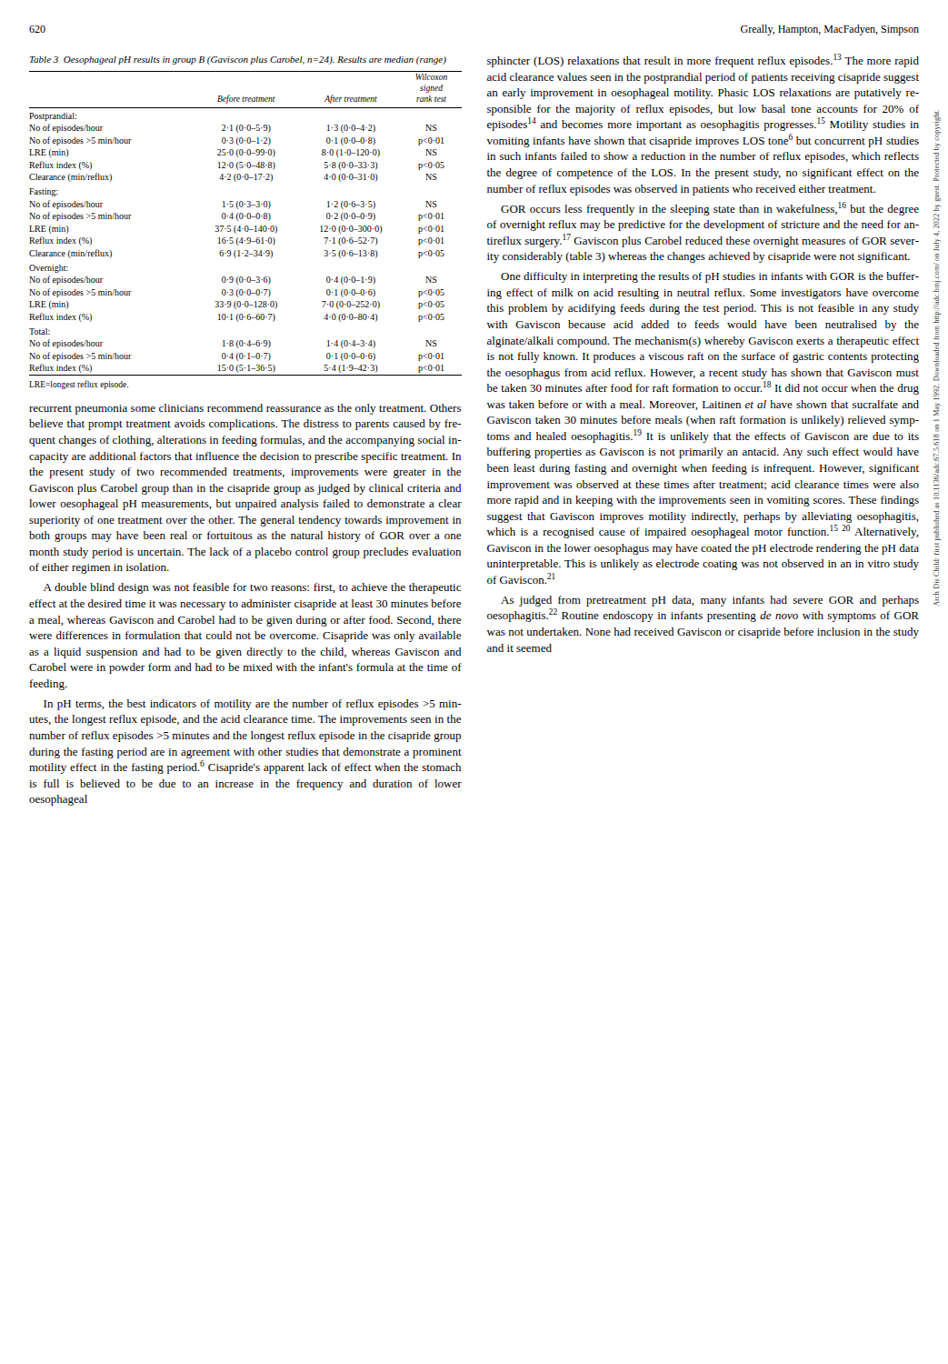620 Greally, Hampton, MacFadyen, Simpson
Table 3 Oesophageal pH results in group B (Gaviscon plus Carobel, n=24). Results are median (range)
| | Before treatment | After treatment | Wilcoxon signed rank test |
| --- | --- | --- | --- |
| Postprandial: | | | |
| No of episodes/hour | 2·1 (0·0–5·9) | 1·3 (0·0–4·2) | NS |
| No of episodes >5 min/hour | 0·3 (0·0–1·2) | 0·1 (0·0–0·8) | p<0·01 |
| LRE (min) | 25·0 (0·0–99·0) | 8·0 (1·0–120·0) | NS |
| Reflux index (%) | 12·0 (5·0–48·8) | 5·8 (0·0–33·3) | p<0·05 |
| Clearance (min/reflux) | 4·2 (0·0–17·2) | 4·0 (0·0–31·0) | NS |
| Fasting: | | | |
| No of episodes/hour | 1·5 (0·3–3·0) | 1·2 (0·6–3·5) | NS |
| No of episodes >5 min/hour | 0·4 (0·0–0·8) | 0·2 (0·0–0·9) | p<0·01 |
| LRE (min) | 37·5 (4·0–140·0) | 12·0 (0·0–300·0) | p<0·01 |
| Reflux index (%) | 16·5 (4·9–61·0) | 7·1 (0·6–52·7) | p<0·01 |
| Clearance (min/reflux) | 6·9 (1·2–34·9) | 3·5 (0·6–13·8) | p<0·05 |
| Overnight: | | | |
| No of episodes/hour | 0·9 (0·0–3·6) | 0·4 (0·0–1·9) | NS |
| No of episodes >5 min/hour | 0·3 (0·0–0·7) | 0·1 (0·0–0·6) | p<0·05 |
| LRE (min) | 33·9 (0·0–128·0) | 7·0 (0·0–252·0) | p<0·05 |
| Reflux index (%) | 10·1 (0·6–60·7) | 4·0 (0·0–80·4) | p<0·05 |
| Total: | | | |
| No of episodes/hour | 1·8 (0·4–6·9) | 1·4 (0·4–3·4) | NS |
| No of episodes >5 min/hour | 0·4 (0·1–0·7) | 0·1 (0·0–0·6) | p<0·01 |
| Reflux index (%) | 15·0 (5·1–36·5) | 5·4 (1·9–42·3) | p<0·01 |
LRE=longest reflux episode.
recurrent pneumonia some clinicians recommend reassurance as the only treatment. Others believe that prompt treatment avoids complications. The distress to parents caused by frequent changes of clothing, alterations in feeding formulas, and the accompanying social incapacity are additional factors that influence the decision to prescribe specific treatment. In the present study of two recommended treatments, improvements were greater in the Gaviscon plus Carobel group than in the cisapride group as judged by clinical criteria and lower oesophageal pH measurements, but unpaired analysis failed to demonstrate a clear superiority of one treatment over the other. The general tendency towards improvement in both groups may have been real or fortuitous as the natural history of GOR over a one month study period is uncertain. The lack of a placebo control group precludes evaluation of either regimen in isolation.
A double blind design was not feasible for two reasons: first, to achieve the therapeutic effect at the desired time it was necessary to administer cisapride at least 30 minutes before a meal, whereas Gaviscon and Carobel had to be given during or after food. Second, there were differences in formulation that could not be overcome. Cisapride was only available as a liquid suspension and had to be given directly to the child, whereas Gaviscon and Carobel were in powder form and had to be mixed with the infant's formula at the time of feeding.
In pH terms, the best indicators of motility are the number of reflux episodes >5 minutes, the longest reflux episode, and the acid clearance time. The improvements seen in the number of reflux episodes >5 minutes and the longest reflux episode in the cisapride group during the fasting period are in agreement with other studies that demonstrate a prominent motility effect in the fasting period.6 Cisapride's apparent lack of effect when the stomach is full is believed to be due to an increase in the frequency and duration of lower oesophageal
sphincter (LOS) relaxations that result in more frequent reflux episodes.13 The more rapid acid clearance values seen in the postprandial period of patients receiving cisapride suggest an early improvement in oesophageal motility. Phasic LOS relaxations are putatively responsible for the majority of reflux episodes, but low basal tone accounts for 20% of episodes14 and becomes more important as oesophagitis progresses.15 Motility studies in vomiting infants have shown that cisapride improves LOS tone6 but concurrent pH studies in such infants failed to show a reduction in the number of reflux episodes, which reflects the degree of competence of the LOS. In the present study, no significant effect on the number of reflux episodes was observed in patients who received either treatment.
GOR occurs less frequently in the sleeping state than in wakefulness,16 but the degree of overnight reflux may be predictive for the development of stricture and the need for antireflux surgery.17 Gaviscon plus Carobel reduced these overnight measures of GOR severity considerably (table 3) whereas the changes achieved by cisapride were not significant.
One difficulty in interpreting the results of pH studies in infants with GOR is the buffering effect of milk on acid resulting in neutral reflux. Some investigators have overcome this problem by acidifying feeds during the test period. This is not feasible in any study with Gaviscon because acid added to feeds would have been neutralised by the alginate/alkali compound. The mechanism(s) whereby Gaviscon exerts a therapeutic effect is not fully known. It produces a viscous raft on the surface of gastric contents protecting the oesophagus from acid reflux. However, a recent study has shown that Gaviscon must be taken 30 minutes after food for raft formation to occur.18 It did not occur when the drug was taken before or with a meal. Moreover, Laitinen et al have shown that sucralfate and Gaviscon taken 30 minutes before meals (when raft formation is unlikely) relieved symptoms and healed oesophagitis.19 It is unlikely that the effects of Gaviscon are due to its buffering properties as Gaviscon is not primarily an antacid. Any such effect would have been least during fasting and overnight when feeding is infrequent. However, significant improvement was observed at these times after treatment; acid clearance times were also more rapid and in keeping with the improvements seen in vomiting scores. These findings suggest that Gaviscon improves motility indirectly, perhaps by alleviating oesophagitis, which is a recognised cause of impaired oesophageal motor function.15 20 Alternatively, Gaviscon in the lower oesophagus may have coated the pH electrode rendering the pH data uninterpretable. This is unlikely as electrode coating was not observed in an in vitro study of Gaviscon.21
As judged from pretreatment pH data, many infants had severe GOR and perhaps oesophagitis.22 Routine endoscopy in infants presenting de novo with symptoms of GOR was not undertaken. None had received Gaviscon or cisapride before inclusion in the study and it seemed
Arch Dis Child: first published as 10.1136/adc.67.5.618 on 1 May 1992. Downloaded from http://adc.bmj.com/ on July 4, 2022 by guest. Protected by copyright.